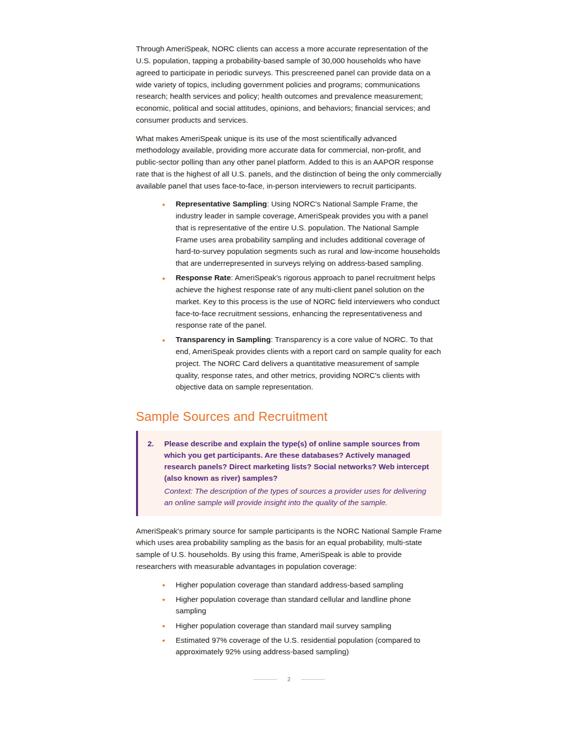Through AmeriSpeak, NORC clients can access a more accurate representation of the U.S. population, tapping a probability-based sample of 30,000 households who have agreed to participate in periodic surveys. This prescreened panel can provide data on a wide variety of topics, including government policies and programs; communications research; health services and policy; health outcomes and prevalence measurement; economic, political and social attitudes, opinions, and behaviors; financial services; and consumer products and services.
What makes AmeriSpeak unique is its use of the most scientifically advanced methodology available, providing more accurate data for commercial, non-profit, and public-sector polling than any other panel platform. Added to this is an AAPOR response rate that is the highest of all U.S. panels, and the distinction of being the only commercially available panel that uses face-to-face, in-person interviewers to recruit participants.
Representative Sampling: Using NORC's National Sample Frame, the industry leader in sample coverage, AmeriSpeak provides you with a panel that is representative of the entire U.S. population. The National Sample Frame uses area probability sampling and includes additional coverage of hard-to-survey population segments such as rural and low-income households that are underrepresented in surveys relying on address-based sampling.
Response Rate: AmeriSpeak's rigorous approach to panel recruitment helps achieve the highest response rate of any multi-client panel solution on the market. Key to this process is the use of NORC field interviewers who conduct face-to-face recruitment sessions, enhancing the representativeness and response rate of the panel.
Transparency in Sampling: Transparency is a core value of NORC. To that end, AmeriSpeak provides clients with a report card on sample quality for each project. The NORC Card delivers a quantitative measurement of sample quality, response rates, and other metrics, providing NORC's clients with objective data on sample representation.
Sample Sources and Recruitment
2.
Please describe and explain the type(s) of online sample sources from which you get participants. Are these databases? Actively managed research panels? Direct marketing lists? Social networks? Web intercept (also known as river) samples? Context: The description of the types of sources a provider uses for delivering an online sample will provide insight into the quality of the sample.
AmeriSpeak's primary source for sample participants is the NORC National Sample Frame which uses area probability sampling as the basis for an equal probability, multi-state sample of U.S. households. By using this frame, AmeriSpeak is able to provide researchers with measurable advantages in population coverage:
Higher population coverage than standard address-based sampling
Higher population coverage than standard cellular and landline phone sampling
Higher population coverage than standard mail survey sampling
Estimated 97% coverage of the U.S. residential population (compared to approximately 92% using address-based sampling)
2